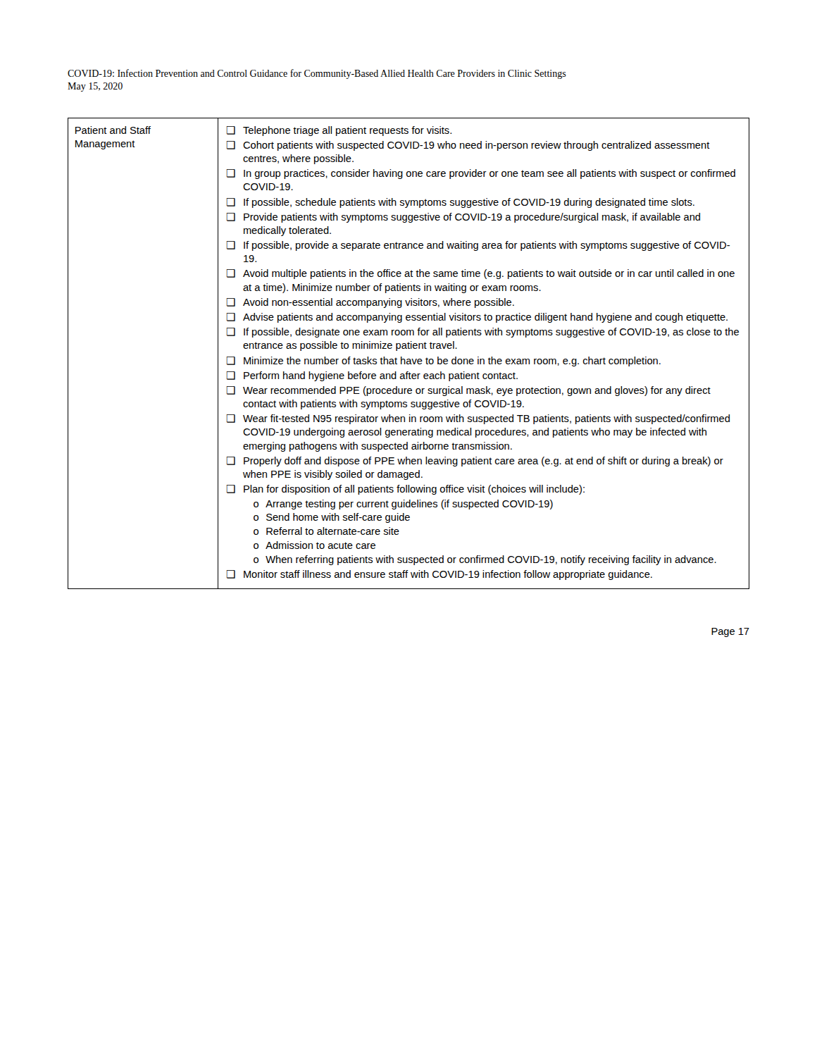COVID-19: Infection Prevention and Control Guidance for Community-Based Allied Health Care Providers in Clinic Settings
May 15, 2020
| Patient and Staff Management | Telephone triage all patient requests for visits. Cohort patients with suspected COVID-19 who need in-person review through centralized assessment centres, where possible. In group practices, consider having one care provider or one team see all patients with suspect or confirmed COVID-19. If possible, schedule patients with symptoms suggestive of COVID-19 during designated time slots. Provide patients with symptoms suggestive of COVID-19 a procedure/surgical mask, if available and medically tolerated. If possible, provide a separate entrance and waiting area for patients with symptoms suggestive of COVID-19. Avoid multiple patients in the office at the same time (e.g. patients to wait outside or in car until called in one at a time). Minimize number of patients in waiting or exam rooms. Avoid non-essential accompanying visitors, where possible. Advise patients and accompanying essential visitors to practice diligent hand hygiene and cough etiquette. If possible, designate one exam room for all patients with symptoms suggestive of COVID-19, as close to the entrance as possible to minimize patient travel. Minimize the number of tasks that have to be done in the exam room, e.g. chart completion. Perform hand hygiene before and after each patient contact. Wear recommended PPE (procedure or surgical mask, eye protection, gown and gloves) for any direct contact with patients with symptoms suggestive of COVID-19. Wear fit-tested N95 respirator when in room with suspected TB patients, patients with suspected/confirmed COVID-19 undergoing aerosol generating medical procedures, and patients who may be infected with emerging pathogens with suspected airborne transmission. Properly doff and dispose of PPE when leaving patient care area (e.g. at end of shift or during a break) or when PPE is visibly soiled or damaged. Plan for disposition of all patients following office visit (choices will include): Arrange testing per current guidelines (if suspected COVID-19) Send home with self-care guide Referral to alternate-care site Admission to acute care When referring patients with suspected or confirmed COVID-19, notify receiving facility in advance. Monitor staff illness and ensure staff with COVID-19 infection follow appropriate guidance. |
Page 17